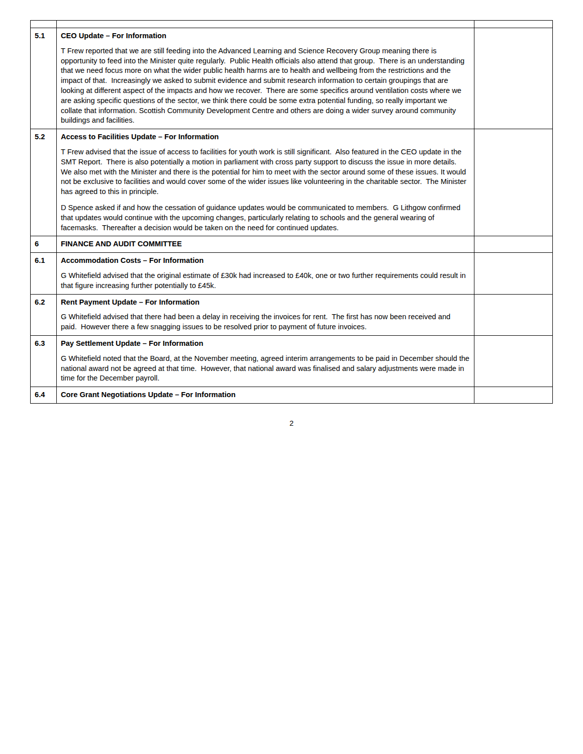| 5.1 | CEO Update – For Information T Frew reported that we are still feeding into the Advanced Learning and Science Recovery Group meaning there is opportunity to feed into the Minister quite regularly. Public Health officials also attend that group. There is an understanding that we need focus more on what the wider public health harms are to health and wellbeing from the restrictions and the impact of that. Increasingly we asked to submit evidence and submit research information to certain groupings that are looking at different aspect of the impacts and how we recover. There are some specifics around ventilation costs where we are asking specific questions of the sector, we think there could be some extra potential funding, so really important we collate that information. Scottish Community Development Centre and others are doing a wider survey around community buildings and facilities. | |
| 5.2 | Access to Facilities Update – For Information T Frew advised that the issue of access to facilities for youth work is still significant. Also featured in the CEO update in the SMT Report. There is also potentially a motion in parliament with cross party support to discuss the issue in more details. We also met with the Minister and there is the potential for him to meet with the sector around some of these issues. It would not be exclusive to facilities and would cover some of the wider issues like volunteering in the charitable sector. The Minister has agreed to this in principle. D Spence asked if and how the cessation of guidance updates would be communicated to members. G Lithgow confirmed that updates would continue with the upcoming changes, particularly relating to schools and the general wearing of facemasks. Thereafter a decision would be taken on the need for continued updates. | |
| 6 | FINANCE AND AUDIT COMMITTEE | |
| 6.1 | Accommodation Costs – For Information G Whitefield advised that the original estimate of £30k had increased to £40k, one or two further requirements could result in that figure increasing further potentially to £45k. | |
| 6.2 | Rent Payment Update – For Information G Whitefield advised that there had been a delay in receiving the invoices for rent. The first has now been received and paid. However there a few snagging issues to be resolved prior to payment of future invoices. | |
| 6.3 | Pay Settlement Update – For Information G Whitefield noted that the Board, at the November meeting, agreed interim arrangements to be paid in December should the national award not be agreed at that time. However, that national award was finalised and salary adjustments were made in time for the December payroll. | |
| 6.4 | Core Grant Negotiations Update – For Information | |
2